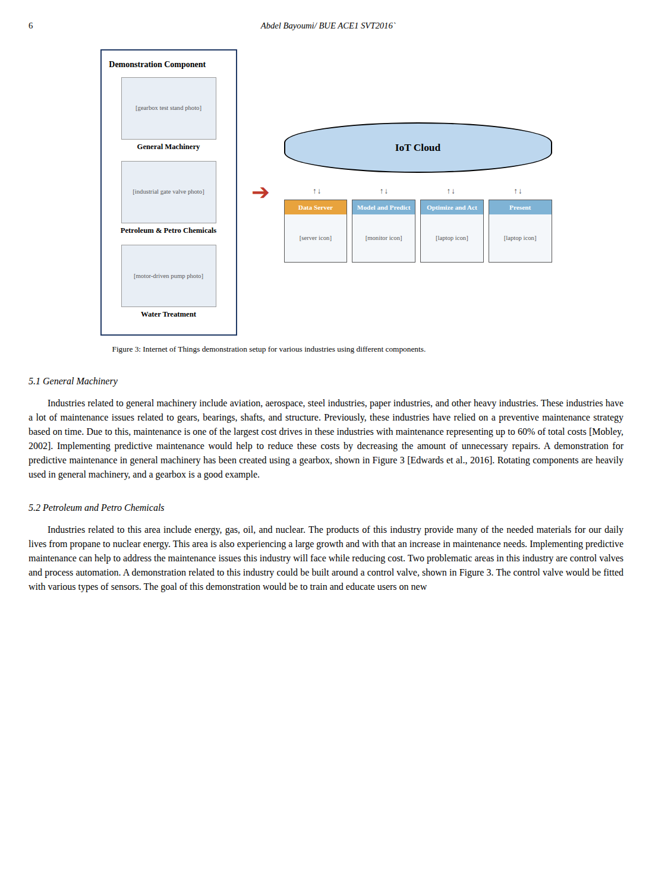6 Abdel Bayoumi/ BUE ACE1 SVT2016`
Demonstration Component
[gearbox test stand photo]
General Machinery
[industrial gate valve photo]
Petroleum & Petro Chemicals
[motor-driven pump photo]
Water Treatment
➔
IoT Cloud
↑↓ ↑↓ ↑↓ ↑↓
Data Server
[server icon]
Model and Predict
[monitor icon]
Optimize and Act
[laptop icon]
Present
[laptop icon]
Figure 3: Internet of Things demonstration setup for various industries using different components.
5.1 General Machinery
Industries related to general machinery include aviation, aerospace, steel industries, paper industries, and other heavy industries. These industries have a lot of maintenance issues related to gears, bearings, shafts, and structure. Previously, these industries have relied on a preventive maintenance strategy based on time. Due to this, maintenance is one of the largest cost drives in these industries with maintenance representing up to 60% of total costs [Mobley, 2002]. Implementing predictive maintenance would help to reduce these costs by decreasing the amount of unnecessary repairs. A demonstration for predictive maintenance in general machinery has been created using a gearbox, shown in Figure 3 [Edwards et al., 2016]. Rotating components are heavily used in general machinery, and a gearbox is a good example.
5.2 Petroleum and Petro Chemicals
Industries related to this area include energy, gas, oil, and nuclear. The products of this industry provide many of the needed materials for our daily lives from propane to nuclear energy. This area is also experiencing a large growth and with that an increase in maintenance needs. Implementing predictive maintenance can help to address the maintenance issues this industry will face while reducing cost. Two problematic areas in this industry are control valves and process automation. A demonstration related to this industry could be built around a control valve, shown in Figure 3. The control valve would be fitted with various types of sensors. The goal of this demonstration would be to train and educate users on new